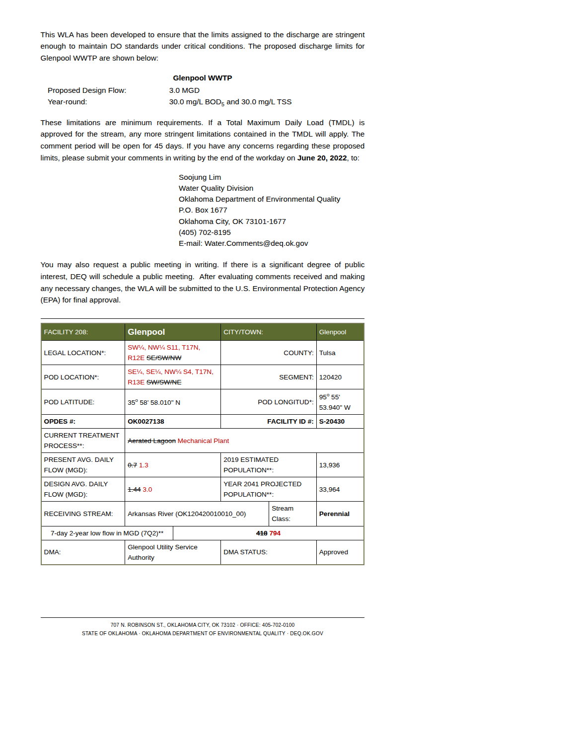This WLA has been developed to ensure that the limits assigned to the discharge are stringent enough to maintain DO standards under critical conditions. The proposed discharge limits for Glenpool WWTP are shown below:
Glenpool WWTP
Proposed Design Flow: 3.0 MGD
Year-round: 30.0 mg/L BOD5 and 30.0 mg/L TSS
These limitations are minimum requirements. If a Total Maximum Daily Load (TMDL) is approved for the stream, any more stringent limitations contained in the TMDL will apply. The comment period will be open for 45 days. If you have any concerns regarding these proposed limits, please submit your comments in writing by the end of the workday on June 20, 2022, to:
Soojung Lim
Water Quality Division
Oklahoma Department of Environmental Quality
P.O. Box 1677
Oklahoma City, OK 73101-1677
(405) 702-8195
E-mail: Water.Comments@deq.ok.gov
You may also request a public meeting in writing. If there is a significant degree of public interest, DEQ will schedule a public meeting. After evaluating comments received and making any necessary changes, the WLA will be submitted to the U.S. Environmental Protection Agency (EPA) for final approval.
| FACILITY 208: | Glenpool | CITY/TOWN: | Glenpool |
| LEGAL LOCATION*: | SW¼, NW¼ S11, T17N, R12E SE/SW/NW | COUNTY: | Tulsa |
| POD LOCATION*: | SE¼, SE¼, NW¼ S4, T17N, R13E SW/SW/NE | SEGMENT: | 120420 |
| POD LATITUDE: | 35 o 58' 58.010" N | POD LONGITUD*: | 95 o 55' 53.940" W |
| OPDES #: | OK0027138 | FACILITY ID #: | S-20430 |
| CURRENT TREATMENT PROCESS**: | Aerated Lagoon Mechanical Plant |
| PRESENT AVG. DAILY FLOW (MGD): | 0.7 1.3 | 2019 ESTIMATED POPULATION**: | 13,936 |
| DESIGN AVG. DAILY FLOW (MGD): | 1.44 3.0 | YEAR 2041 PROJECTED POPULATION**: | 33,964 |
| RECEIVING STREAM: | Arkansas River (OK120420010010_00) | Stream Class: | Perennial |
| 7-day 2-year low flow in MGD (7Q2)** | 418 794 |
| DMA: | Glenpool Utility Service Authority | DMA STATUS: | Approved |
707 N. ROBINSON ST., OKLAHOMA CITY, OK 73102 · OFFICE: 405-702-0100
STATE OF OKLAHOMA · OKLAHOMA DEPARTMENT OF ENVIRONMENTAL QUALITY · DEQ.OK.GOV